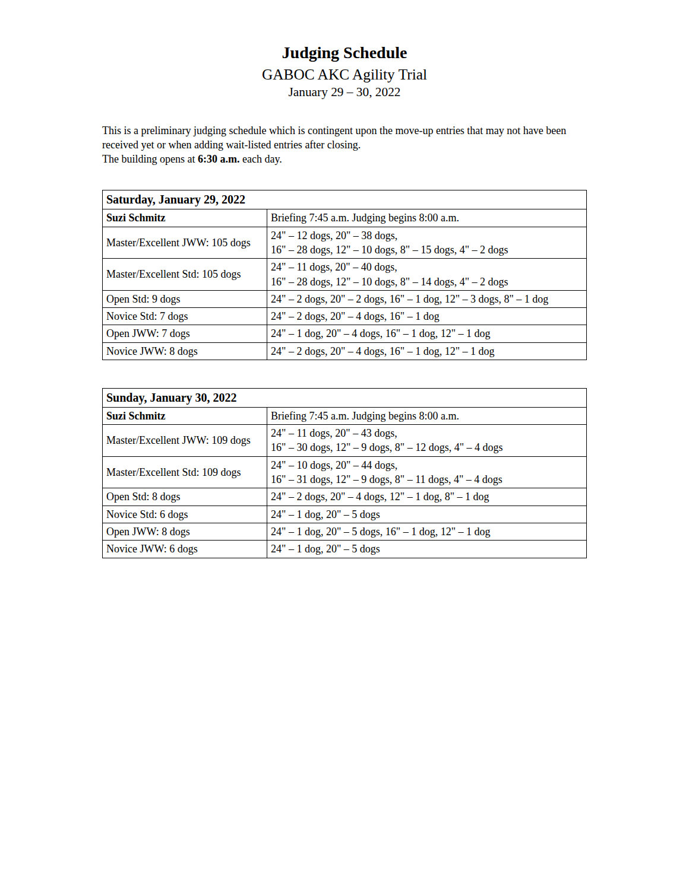Judging Schedule
GABOC AKC Agility Trial
January 29 – 30, 2022
This is a preliminary judging schedule which is contingent upon the move-up entries that may not have been received yet or when adding wait-listed entries after closing.
The building opens at 6:30 a.m. each day.
| Saturday, January 29, 2022 |
| Suzi Schmitz | Briefing 7:45 a.m. Judging begins 8:00 a.m. |
| Master/Excellent JWW: 105 dogs | 24" – 12 dogs, 20" – 38 dogs, 16" – 28 dogs, 12" – 10 dogs, 8" – 15 dogs, 4" – 2 dogs |
| Master/Excellent Std: 105 dogs | 24" – 11 dogs, 20" – 40 dogs, 16" – 28 dogs, 12" – 10 dogs, 8" – 14 dogs, 4" – 2 dogs |
| Open Std: 9 dogs | 24" – 2 dogs, 20" – 2 dogs, 16" – 1 dog, 12" – 3 dogs, 8" – 1 dog |
| Novice Std: 7 dogs | 24" – 2 dogs, 20" – 4 dogs, 16" – 1 dog |
| Open JWW: 7 dogs | 24" – 1 dog, 20" – 4 dogs, 16" – 1 dog, 12" – 1 dog |
| Novice JWW: 8 dogs | 24" – 2 dogs, 20" – 4 dogs, 16" – 1 dog, 12" – 1 dog |
| Sunday, January 30, 2022 |
| Suzi Schmitz | Briefing 7:45 a.m. Judging begins 8:00 a.m. |
| Master/Excellent JWW: 109 dogs | 24" – 11 dogs, 20" – 43 dogs, 16" – 30 dogs, 12" – 9 dogs, 8" – 12 dogs, 4" – 4 dogs |
| Master/Excellent Std: 109 dogs | 24" – 10 dogs, 20" – 44 dogs, 16" – 31 dogs, 12" – 9 dogs, 8" – 11 dogs, 4" – 4 dogs |
| Open Std: 8 dogs | 24" – 2 dogs, 20" – 4 dogs, 12" – 1 dog, 8" – 1 dog |
| Novice Std: 6 dogs | 24" – 1 dog, 20" – 5 dogs |
| Open JWW: 8 dogs | 24" – 1 dog, 20" – 5 dogs, 16" – 1 dog, 12" – 1 dog |
| Novice JWW: 6 dogs | 24" – 1 dog, 20" – 5 dogs |